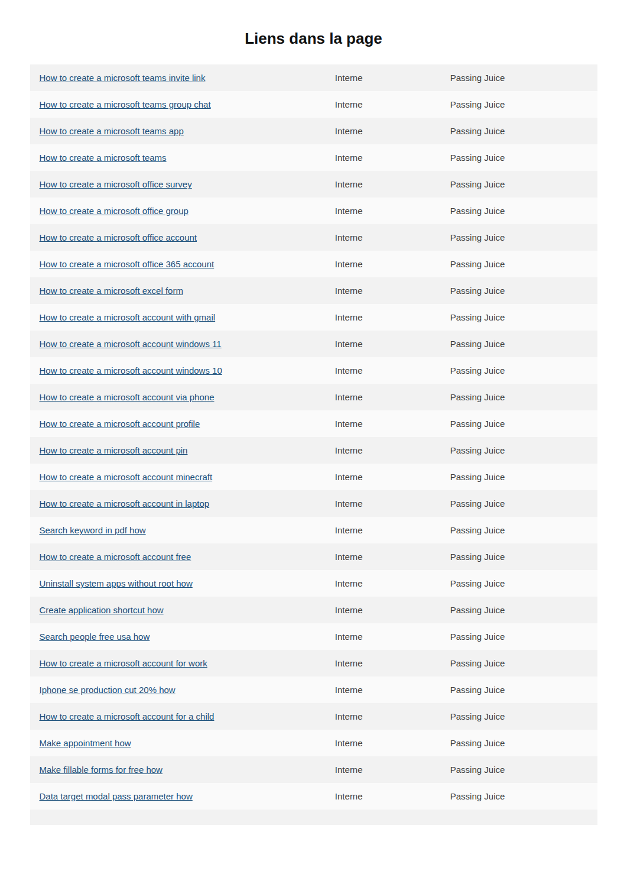Liens dans la page
| How to create a microsoft teams invite link | Interne | Passing Juice |
| How to create a microsoft teams group chat | Interne | Passing Juice |
| How to create a microsoft teams app | Interne | Passing Juice |
| How to create a microsoft teams | Interne | Passing Juice |
| How to create a microsoft office survey | Interne | Passing Juice |
| How to create a microsoft office group | Interne | Passing Juice |
| How to create a microsoft office account | Interne | Passing Juice |
| How to create a microsoft office 365 account | Interne | Passing Juice |
| How to create a microsoft excel form | Interne | Passing Juice |
| How to create a microsoft account with gmail | Interne | Passing Juice |
| How to create a microsoft account windows 11 | Interne | Passing Juice |
| How to create a microsoft account windows 10 | Interne | Passing Juice |
| How to create a microsoft account via phone | Interne | Passing Juice |
| How to create a microsoft account profile | Interne | Passing Juice |
| How to create a microsoft account pin | Interne | Passing Juice |
| How to create a microsoft account minecraft | Interne | Passing Juice |
| How to create a microsoft account in laptop | Interne | Passing Juice |
| Search keyword in pdf how | Interne | Passing Juice |
| How to create a microsoft account free | Interne | Passing Juice |
| Uninstall system apps without root how | Interne | Passing Juice |
| Create application shortcut how | Interne | Passing Juice |
| Search people free usa how | Interne | Passing Juice |
| How to create a microsoft account for work | Interne | Passing Juice |
| Iphone se production cut 20% how | Interne | Passing Juice |
| How to create a microsoft account for a child | Interne | Passing Juice |
| Make appointment how | Interne | Passing Juice |
| Make fillable forms for free how | Interne | Passing Juice |
| Data target modal pass parameter how | Interne | Passing Juice |